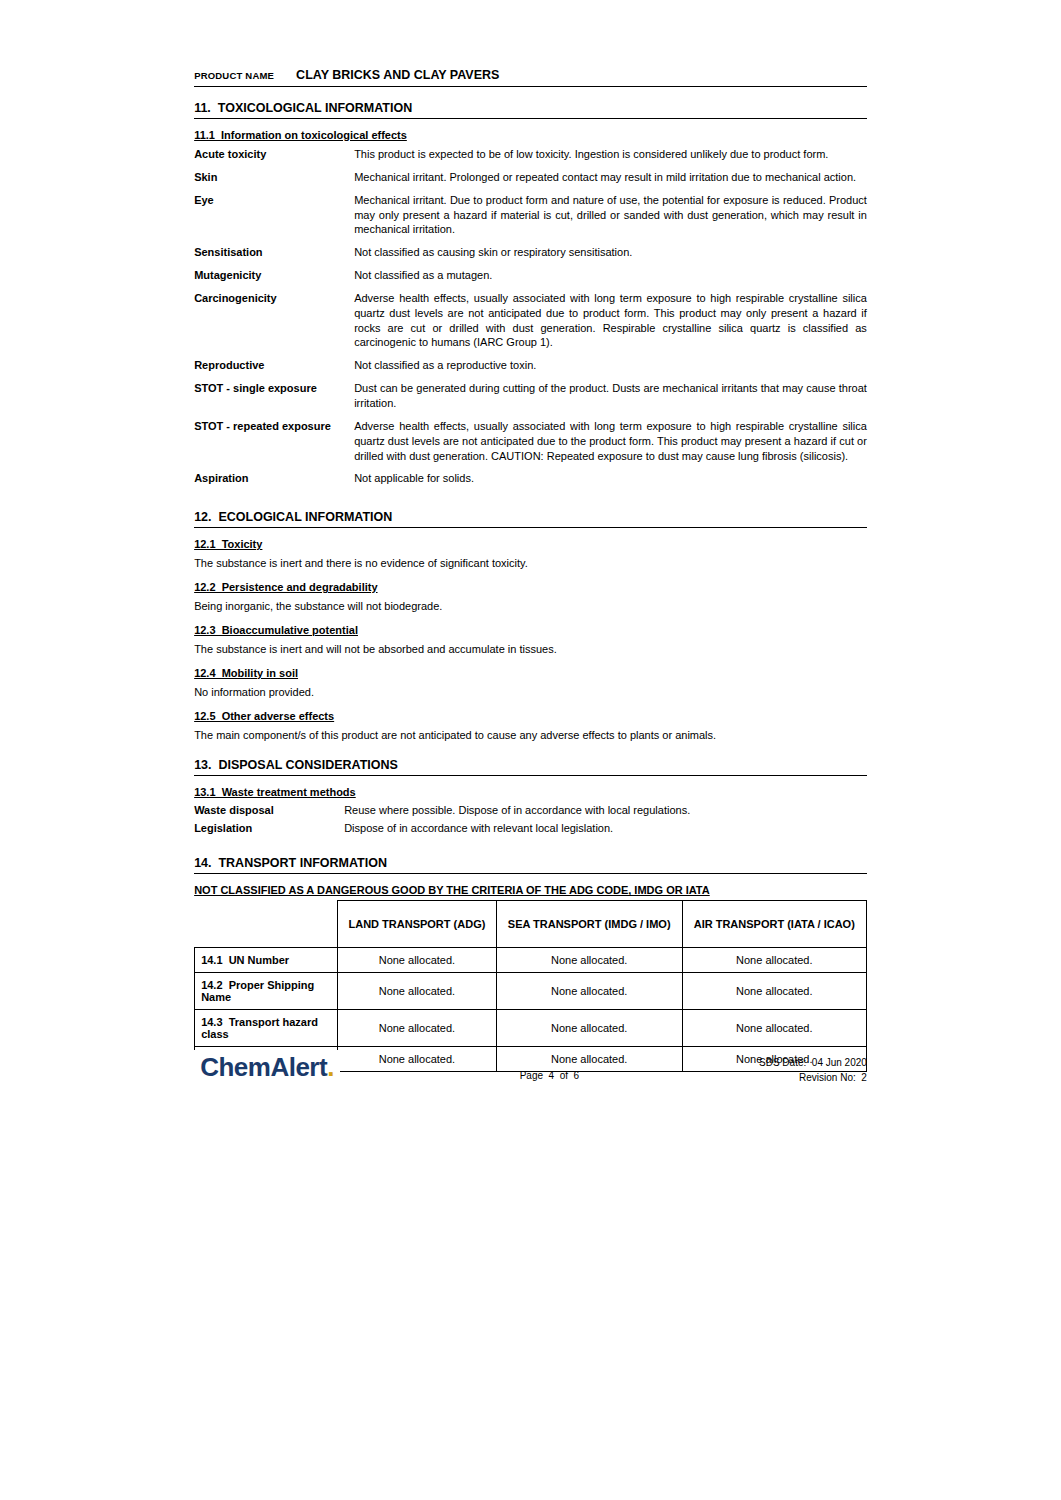PRODUCT NAME CLAY BRICKS AND CLAY PAVERS
11. TOXICOLOGICAL INFORMATION
11.1 Information on toxicological effects
| Acute toxicity | This product is expected to be of low toxicity. Ingestion is considered unlikely due to product form. |
| Skin | Mechanical irritant. Prolonged or repeated contact may result in mild irritation due to mechanical action. |
| Eye | Mechanical irritant. Due to product form and nature of use, the potential for exposure is reduced. Product may only present a hazard if material is cut, drilled or sanded with dust generation, which may result in mechanical irritation. |
| Sensitisation | Not classified as causing skin or respiratory sensitisation. |
| Mutagenicity | Not classified as a mutagen. |
| Carcinogenicity | Adverse health effects, usually associated with long term exposure to high respirable crystalline silica quartz dust levels are not anticipated due to product form. This product may only present a hazard if rocks are cut or drilled with dust generation. Respirable crystalline silica quartz is classified as carcinogenic to humans (IARC Group 1). |
| Reproductive | Not classified as a reproductive toxin. |
| STOT - single exposure | Dust can be generated during cutting of the product. Dusts are mechanical irritants that may cause throat irritation. |
| STOT - repeated exposure | Adverse health effects, usually associated with long term exposure to high respirable crystalline silica quartz dust levels are not anticipated due to the product form. This product may present a hazard if cut or drilled with dust generation. CAUTION: Repeated exposure to dust may cause lung fibrosis (silicosis). |
| Aspiration | Not applicable for solids. |
12. ECOLOGICAL INFORMATION
12.1 Toxicity
The substance is inert and there is no evidence of significant toxicity.
12.2 Persistence and degradability
Being inorganic, the substance will not biodegrade.
12.3 Bioaccumulative potential
The substance is inert and will not be absorbed and accumulate in tissues.
12.4 Mobility in soil
No information provided.
12.5 Other adverse effects
The main component/s of this product are not anticipated to cause any adverse effects to plants or animals.
13. DISPOSAL CONSIDERATIONS
13.1 Waste treatment methods
| Waste disposal | Reuse where possible. Dispose of in accordance with local regulations. |
| Legislation | Dispose of in accordance with relevant local legislation. |
14. TRANSPORT INFORMATION
NOT CLASSIFIED AS A DANGEROUS GOOD BY THE CRITERIA OF THE ADG CODE, IMDG OR IATA
| | LAND TRANSPORT (ADG) | SEA TRANSPORT (IMDG / IMO) | AIR TRANSPORT (IATA / ICAO) |
| --- | --- | --- | --- |
| 14.1 UN Number | None allocated. | None allocated. | None allocated. |
| 14.2 Proper Shipping Name | None allocated. | None allocated. | None allocated. |
| 14.3 Transport hazard class | None allocated. | None allocated. | None allocated. |
| 14.4 Packing Group | None allocated. | None allocated. | None allocated. |
Chem Alert.
Page 4 of 6
SDS Date: 04 Jun 2020
Revision No: 2